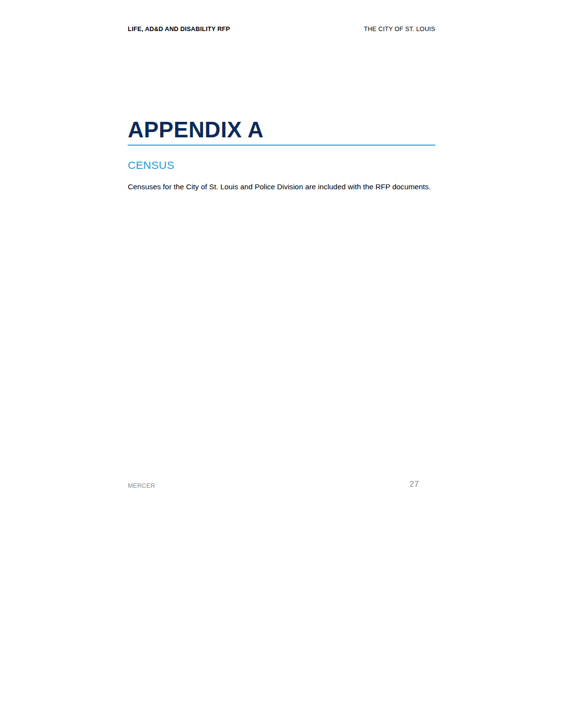LIFE, AD&D AND DISABILITY RFP
THE CITY OF ST. LOUIS
APPENDIX A
CENSUS
Censuses for the City of St. Louis and Police Division are included with the RFP documents.
MERCER
27